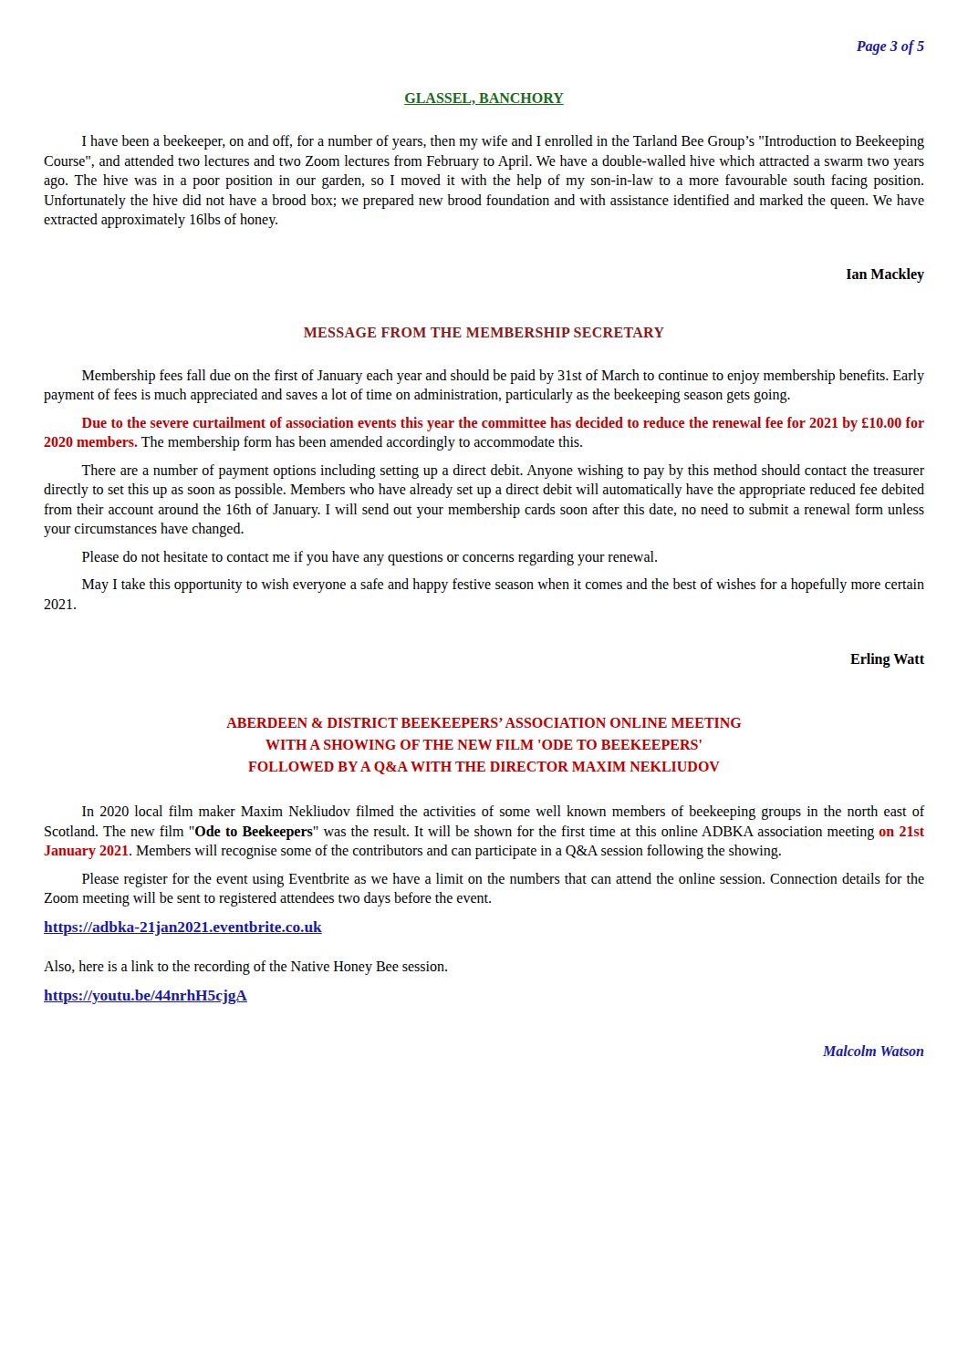Page 3 of 5
GLASSEL, BANCHORY
I have been a beekeeper, on and off, for a number of years, then my wife and I enrolled in the Tarland Bee Group’s "Introduction to Beekeeping Course", and attended two lectures and two Zoom lectures from February to April. We have a double-walled hive which attracted a swarm two years ago. The hive was in a poor position in our garden, so I moved it with the help of my son-in-law to a more favourable south facing position. Unfortunately the hive did not have a brood box; we prepared new brood foundation and with assistance identified and marked the queen. We have extracted approximately 16lbs of honey.
Ian Mackley
MESSAGE FROM THE MEMBERSHIP SECRETARY
Membership fees fall due on the first of January each year and should be paid by 31st of March to continue to enjoy membership benefits. Early payment of fees is much appreciated and saves a lot of time on administration, particularly as the beekeeping season gets going.
Due to the severe curtailment of association events this year the committee has decided to reduce the renewal fee for 2021 by £10.00 for 2020 members. The membership form has been amended accordingly to accommodate this.
There are a number of payment options including setting up a direct debit. Anyone wishing to pay by this method should contact the treasurer directly to set this up as soon as possible. Members who have already set up a direct debit will automatically have the appropriate reduced fee debited from their account around the 16th of January. I will send out your membership cards soon after this date, no need to submit a renewal form unless your circumstances have changed.
Please do not hesitate to contact me if you have any questions or concerns regarding your renewal.
May I take this opportunity to wish everyone a safe and happy festive season when it comes and the best of wishes for a hopefully more certain 2021.
Erling Watt
ABERDEEN & DISTRICT BEEKEEPERS’ ASSOCIATION ONLINE MEETING
WITH A SHOWING OF THE NEW FILM 'ODE TO BEEKEEPERS'
FOLLOWED BY A Q&A WITH THE DIRECTOR MAXIM NEKLIUDOV
In 2020 local film maker Maxim Nekliudov filmed the activities of some well known members of beekeeping groups in the north east of Scotland. The new film "Ode to Beekeepers" was the result. It will be shown for the first time at this online ADBKA association meeting on 21st January 2021. Members will recognise some of the contributors and can participate in a Q&A session following the showing.
Please register for the event using Eventbrite as we have a limit on the numbers that can attend the online session. Connection details for the Zoom meeting will be sent to registered attendees two days before the event.
https://adbka-21jan2021.eventbrite.co.uk
Also, here is a link to the recording of the Native Honey Bee session.
https://youtu.be/44nrhH5cjgA
Malcolm Watson